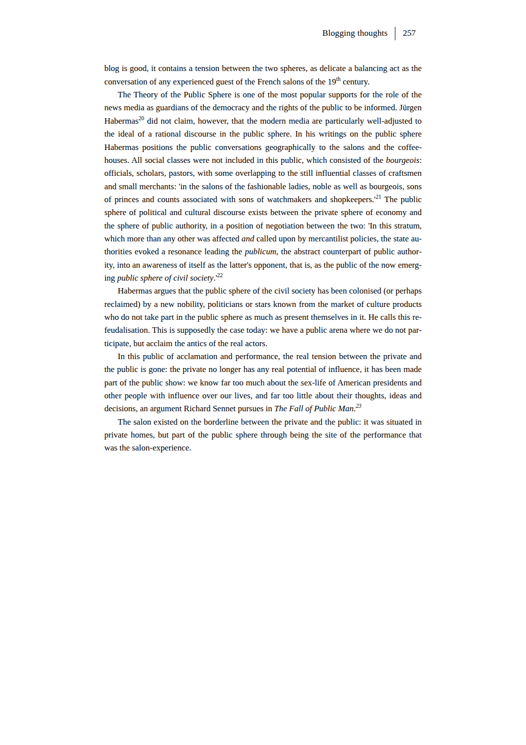Blogging thoughts
257
blog is good, it contains a tension between the two spheres, as delicate a balancing act as the conversation of any experienced guest of the French salons of the 19th century.
The Theory of the Public Sphere is one of the most popular supports for the role of the news media as guardians of the democracy and the rights of the public to be informed. Jürgen Habermas20 did not claim, however, that the modern media are particularly well-adjusted to the ideal of a rational discourse in the public sphere. In his writings on the public sphere Habermas positions the public conversations geographically to the salons and the coffee-houses. All social classes were not included in this public, which consisted of the bourgeois: officials, scholars, pastors, with some overlapping to the still influential classes of craftsmen and small merchants: 'in the salons of the fashionable ladies, noble as well as bourgeois, sons of princes and counts associated with sons of watchmakers and shopkeepers.'21 The public sphere of political and cultural discourse exists between the private sphere of economy and the sphere of public authority, in a position of negotiation between the two: 'In this stratum, which more than any other was affected and called upon by mercantilist policies, the state authorities evoked a resonance leading the publicum, the abstract counterpart of public authority, into an awareness of itself as the latter's opponent, that is, as the public of the now emerging public sphere of civil society.'22
Habermas argues that the public sphere of the civil society has been colonised (or perhaps reclaimed) by a new nobility, politicians or stars known from the market of culture products who do not take part in the public sphere as much as present themselves in it. He calls this re-feudalisation. This is supposedly the case today: we have a public arena where we do not participate, but acclaim the antics of the real actors.
In this public of acclamation and performance, the real tension between the private and the public is gone: the private no longer has any real potential of influence, it has been made part of the public show: we know far too much about the sex-life of American presidents and other people with influence over our lives, and far too little about their thoughts, ideas and decisions, an argument Richard Sennet pursues in The Fall of Public Man.23
The salon existed on the borderline between the private and the public: it was situated in private homes, but part of the public sphere through being the site of the performance that was the salon-experience.